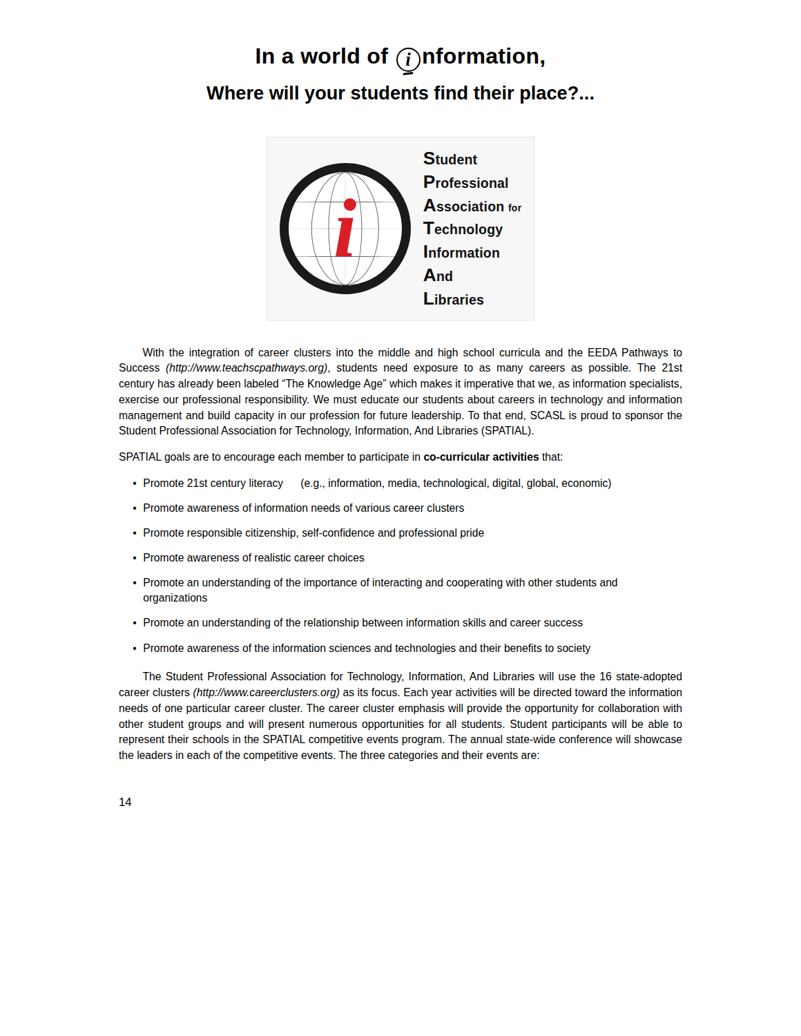In a world of information,
Where will your students find their place?...
i
Student
Professional
Association for
Technology
Information
And
Libraries
With the integration of career clusters into the middle and high school curricula and the EEDA Pathways to Success (http://www.teachscpathways.org), students need exposure to as many careers as possible. The 21st century has already been labeled “The Knowledge Age” which makes it imperative that we, as information specialists, exercise our professional responsibility. We must educate our students about careers in technology and information management and build capacity in our profession for future leadership. To that end, SCASL is proud to sponsor the Student Professional Association for Technology, Information, And Libraries (SPATIAL).
SPATIAL goals are to encourage each member to participate in co-curricular activities that:
Promote 21st century literacy (e.g., information, media, technological, digital, global, economic)
Promote awareness of information needs of various career clusters
Promote responsible citizenship, self-confidence and professional pride
Promote awareness of realistic career choices
Promote an understanding of the importance of interacting and cooperating with other students and organizations
Promote an understanding of the relationship between information skills and career success
Promote awareness of the information sciences and technologies and their benefits to society
The Student Professional Association for Technology, Information, And Libraries will use the 16 state-adopted career clusters (http://www.careerclusters.org) as its focus. Each year activities will be directed toward the information needs of one particular career cluster. The career cluster emphasis will provide the opportunity for collaboration with other student groups and will present numerous opportunities for all students. Student participants will be able to represent their schools in the SPATIAL competitive events program. The annual state-wide conference will showcase the leaders in each of the competitive events. The three categories and their events are:
14